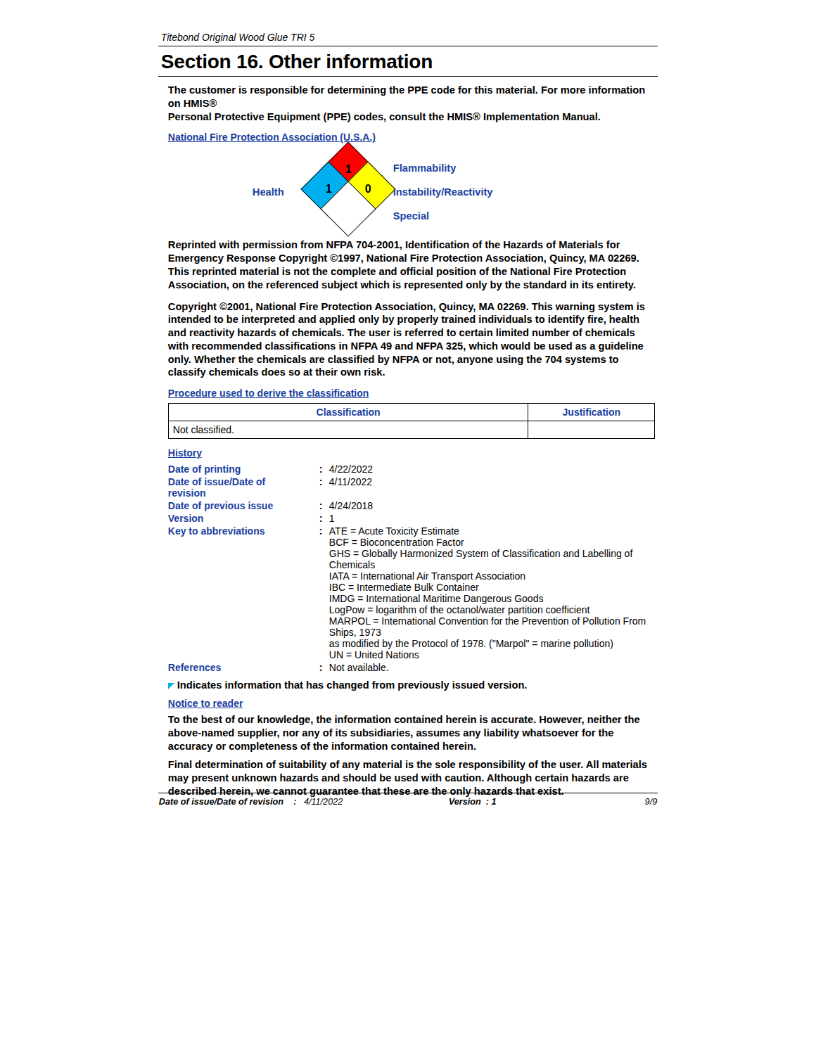Titebond Original Wood Glue TRI 5
Section 16. Other information
The customer is responsible for determining the PPE code for this material. For more information on HMIS®
Personal Protective Equipment (PPE) codes, consult the HMIS® Implementation Manual.
National Fire Protection Association (U.S.A.)
1
1
0
Flammability
Health
Instability/Reactivity
Special
Reprinted with permission from NFPA 704-2001, Identification of the Hazards of Materials for Emergency Response Copyright ©1997, National Fire Protection Association, Quincy, MA 02269. This reprinted material is not the complete and official position of the National Fire Protection Association, on the referenced subject which is represented only by the standard in its entirety.
Copyright ©2001, National Fire Protection Association, Quincy, MA 02269. This warning system is intended to be interpreted and applied only by properly trained individuals to identify fire, health and reactivity hazards of chemicals. The user is referred to certain limited number of chemicals with recommended classifications in NFPA 49 and NFPA 325, which would be used as a guideline only. Whether the chemicals are classified by NFPA or not, anyone using the 704 systems to classify chemicals does so at their own risk.
Procedure used to derive the classification
| Classification | Justification |
| --- | --- |
| Not classified. | |
History
| Date of printing | : | 4/22/2022 |
| Date of issue/Date of revision | : | 4/11/2022 |
| Date of previous issue | : | 4/24/2018 |
| Version | : | 1 |
| Key to abbreviations | : | ATE = Acute Toxicity Estimate BCF = Bioconcentration Factor GHS = Globally Harmonized System of Classification and Labelling of Chemicals IATA = International Air Transport Association IBC = Intermediate Bulk Container IMDG = International Maritime Dangerous Goods LogPow = logarithm of the octanol/water partition coefficient MARPOL = International Convention for the Prevention of Pollution From Ships, 1973 as modified by the Protocol of 1978. ("Marpol" = marine pollution) UN = United Nations |
| References | : | Not available. |
Indicates information that has changed from previously issued version.
Notice to reader
To the best of our knowledge, the information contained herein is accurate. However, neither the above-named supplier, nor any of its subsidiaries, assumes any liability whatsoever for the accuracy or completeness of the information contained herein.
Final determination of suitability of any material is the sole responsibility of the user. All materials may present unknown hazards and should be used with caution. Although certain hazards are described herein, we cannot guarantee that these are the only hazards that exist.
| Date of issue/Date of revision : 4/11/2022 | Version : 1 | 9/9 |